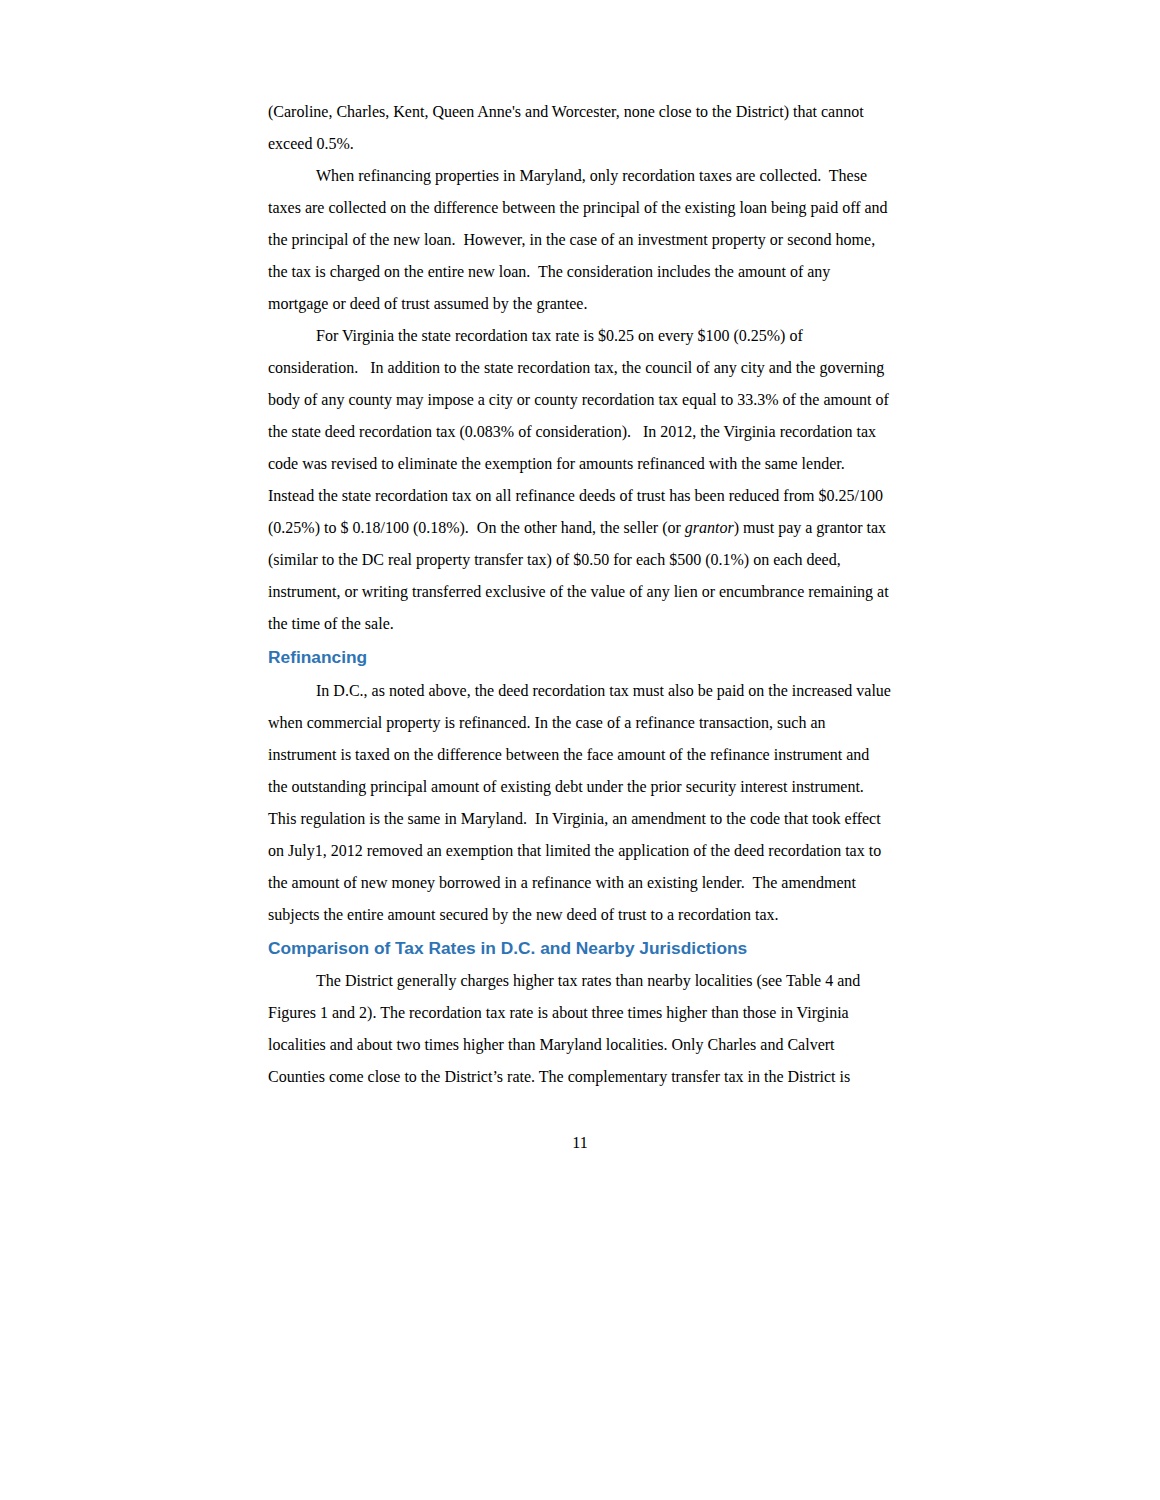(Caroline, Charles, Kent, Queen Anne's and Worcester, none close to the District) that cannot exceed 0.5%.
When refinancing properties in Maryland, only recordation taxes are collected. These taxes are collected on the difference between the principal of the existing loan being paid off and the principal of the new loan. However, in the case of an investment property or second home, the tax is charged on the entire new loan. The consideration includes the amount of any mortgage or deed of trust assumed by the grantee.
For Virginia the state recordation tax rate is $0.25 on every $100 (0.25%) of consideration. In addition to the state recordation tax, the council of any city and the governing body of any county may impose a city or county recordation tax equal to 33.3% of the amount of the state deed recordation tax (0.083% of consideration). In 2012, the Virginia recordation tax code was revised to eliminate the exemption for amounts refinanced with the same lender. Instead the state recordation tax on all refinance deeds of trust has been reduced from $0.25/100 (0.25%) to $ 0.18/100 (0.18%). On the other hand, the seller (or grantor) must pay a grantor tax (similar to the DC real property transfer tax) of $0.50 for each $500 (0.1%) on each deed, instrument, or writing transferred exclusive of the value of any lien or encumbrance remaining at the time of the sale.
Refinancing
In D.C., as noted above, the deed recordation tax must also be paid on the increased value when commercial property is refinanced. In the case of a refinance transaction, such an instrument is taxed on the difference between the face amount of the refinance instrument and the outstanding principal amount of existing debt under the prior security interest instrument. This regulation is the same in Maryland. In Virginia, an amendment to the code that took effect on July1, 2012 removed an exemption that limited the application of the deed recordation tax to the amount of new money borrowed in a refinance with an existing lender. The amendment subjects the entire amount secured by the new deed of trust to a recordation tax.
Comparison of Tax Rates in D.C. and Nearby Jurisdictions
The District generally charges higher tax rates than nearby localities (see Table 4 and Figures 1 and 2). The recordation tax rate is about three times higher than those in Virginia localities and about two times higher than Maryland localities. Only Charles and Calvert Counties come close to the District’s rate. The complementary transfer tax in the District is
11